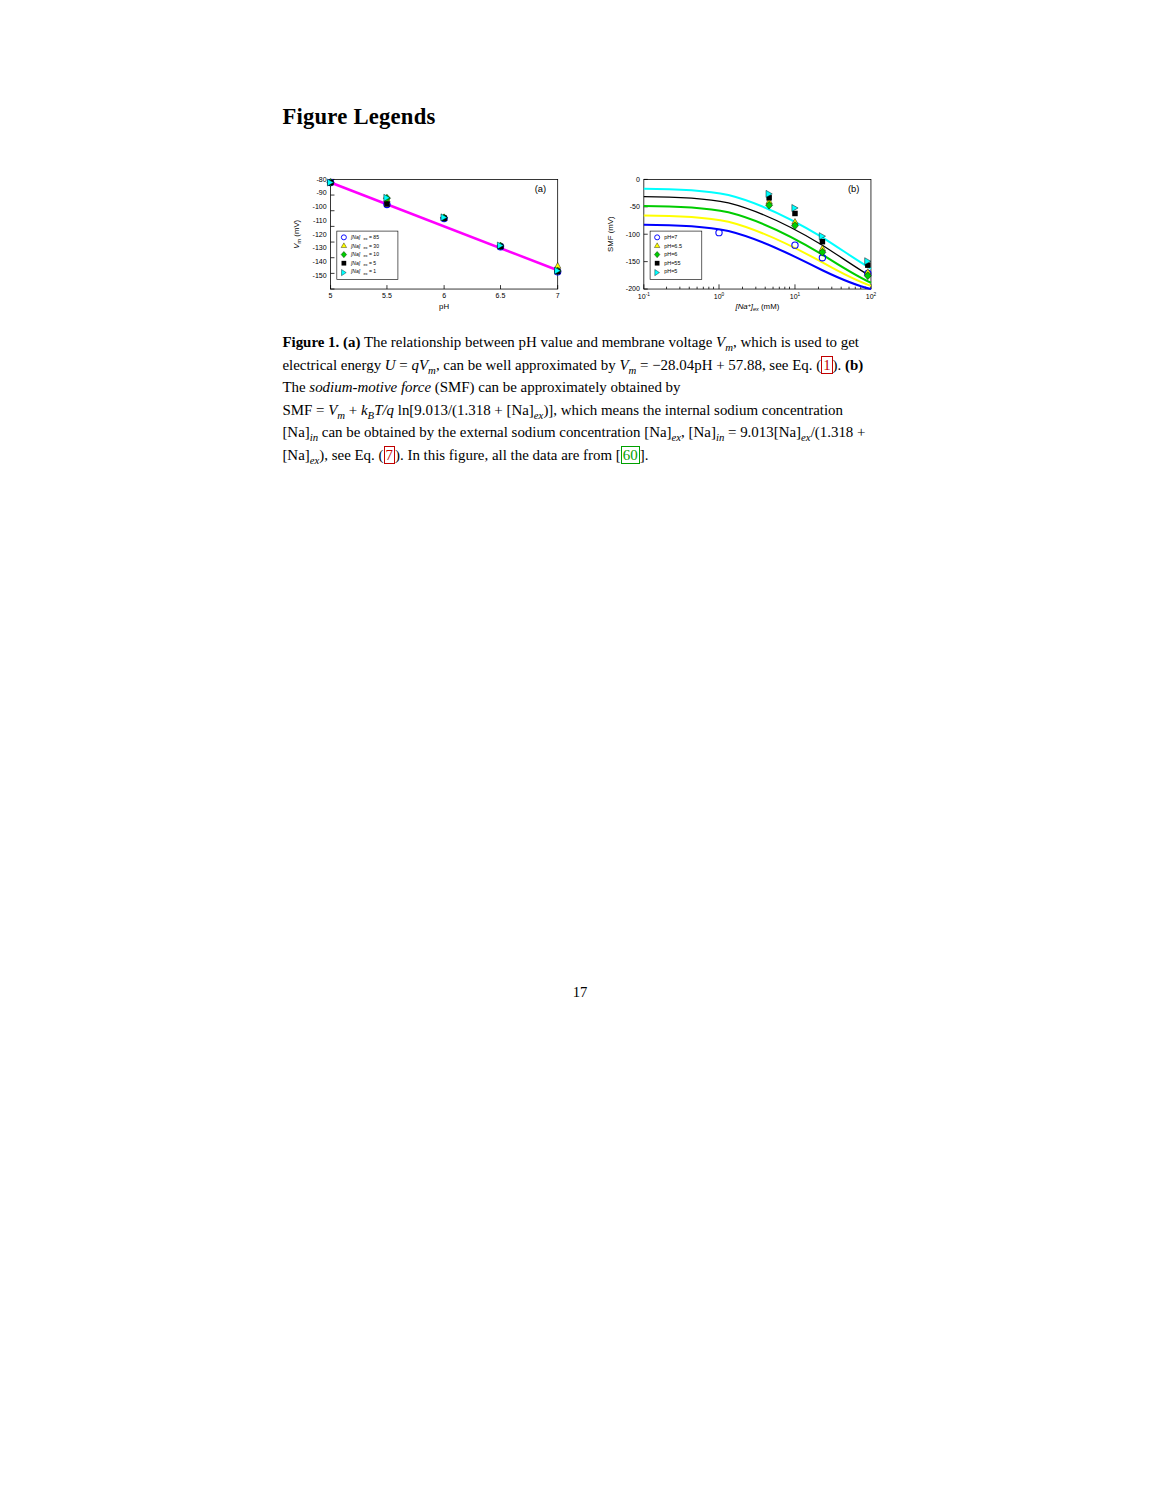Figure Legends
-80 -90 -100 -110 -120 -130 -140 -150 5 5.5 6 6.5 7 pH Vm (mV) (a) [Na]ex= 85 [Na]ex= 30 [Na]ex= 10 [Na]ex= 5 [Na]ex= 1 0 -50 -100 -150 -200 10-1 100 101 102 [Na+]ex (mM) SMF (mV) (b) pH=7 pH=6.5 pH=6 pH=55 pH=5
Figure 1. (a) The relationship between pH value and membrane voltage Vm, which is used to get electrical energy U = qVm, can be well approximated by Vm = −28.04pH + 57.88, see Eq. (1). (b) The sodium-motive force (SMF) can be approximately obtained by
SMF = Vm + kBT/q ln[9.013/(1.318 + [Na]ex)], which means the internal sodium concentration [Na]in can be obtained by the external sodium concentration [Na]ex, [Na]in = 9.013[Na]ex/(1.318 + [Na]ex), see Eq. (7). In this figure, all the data are from [60].
17